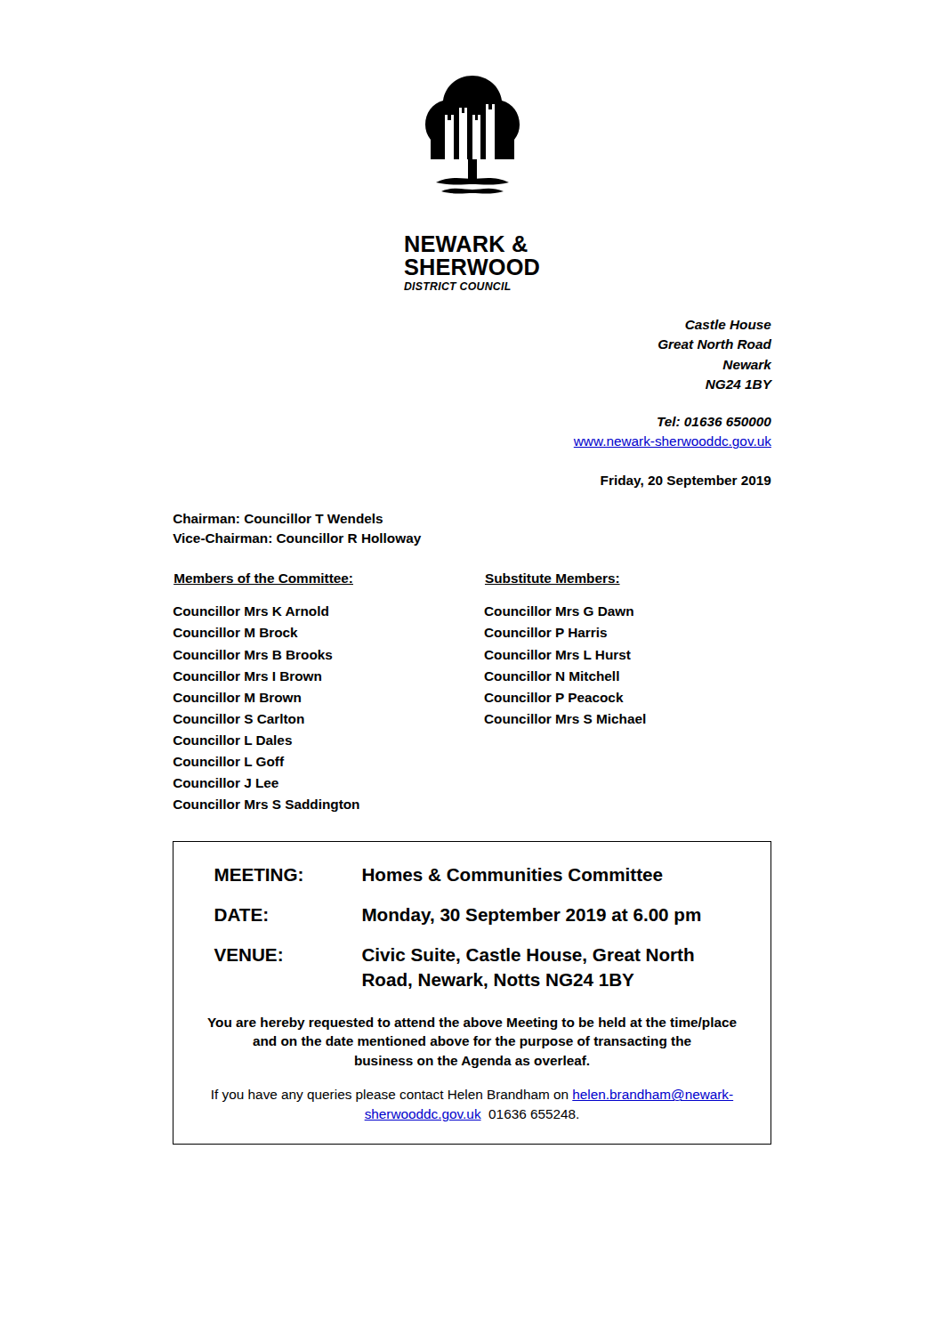NEWARK &
SHERWOOD
DISTRICT COUNCIL
Castle House
Great North Road
Newark
NG24 1BY
Tel: 01636 650000
www.newark-sherwooddc.gov.uk
Friday, 20 September 2019
Chairman: Councillor T Wendels
Vice-Chairman: Councillor R Holloway
| Members of the Committee: | Substitute Members: |
| --- | --- |
| Councillor Mrs K Arnold | Councillor Mrs G Dawn |
| Councillor M Brock | Councillor P Harris |
| Councillor Mrs B Brooks | Councillor Mrs L Hurst |
| Councillor Mrs I Brown | Councillor N Mitchell |
| Councillor M Brown | Councillor P Peacock |
| Councillor S Carlton | Councillor Mrs S Michael |
| Councillor L Dales | |
| Councillor L Goff | |
| Councillor J Lee | |
| Councillor Mrs S Saddington | |
| MEETING: | Homes & Communities Committee |
| DATE: | Monday, 30 September 2019 at 6.00 pm |
| VENUE: | Civic Suite, Castle House, Great North Road, Newark, Notts NG24 1BY |
You are hereby requested to attend the above Meeting to be held at the time/place
and on the date mentioned above for the purpose of transacting the
business on the Agenda as overleaf.
If you have any queries please contact Helen Brandham on helen.brandham@newark-sherwooddc.gov.uk 01636 655248.